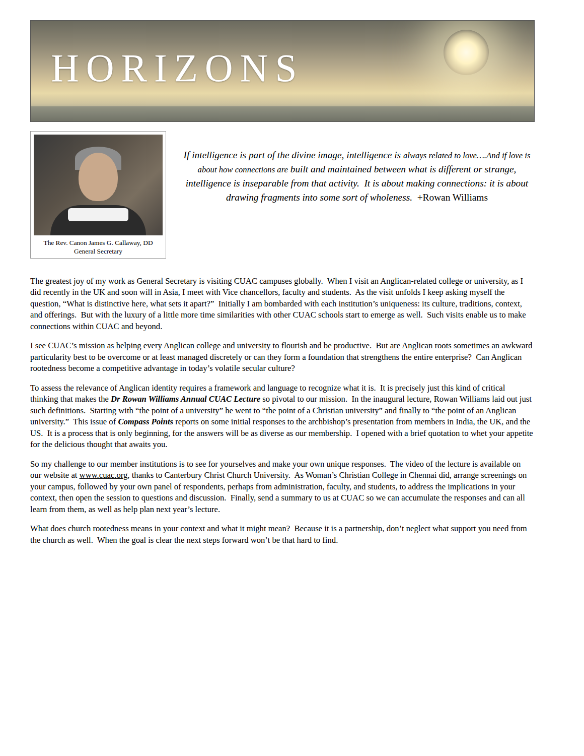HORIZONS
The Rev. Canon James G. Callaway, DD
General Secretary
If intelligence is part of the divine image, intelligence is always related to love….And if love is about how connections are built and maintained between what is different or strange, intelligence is inseparable from that activity. It is about making connections: it is about drawing fragments into some sort of wholeness. +Rowan Williams
The greatest joy of my work as General Secretary is visiting CUAC campuses globally. When I visit an Anglican-related college or university, as I did recently in the UK and soon will in Asia, I meet with Vice chancellors, faculty and students. As the visit unfolds I keep asking myself the question, “What is distinctive here, what sets it apart?” Initially I am bombarded with each institution’s uniqueness: its culture, traditions, context, and offerings. But with the luxury of a little more time similarities with other CUAC schools start to emerge as well. Such visits enable us to make connections within CUAC and beyond.
I see CUAC’s mission as helping every Anglican college and university to flourish and be productive. But are Anglican roots sometimes an awkward particularity best to be overcome or at least managed discretely or can they form a foundation that strengthens the entire enterprise? Can Anglican rootedness become a competitive advantage in today’s volatile secular culture?
To assess the relevance of Anglican identity requires a framework and language to recognize what it is. It is precisely just this kind of critical thinking that makes the Dr Rowan Williams Annual CUAC Lecture so pivotal to our mission. In the inaugural lecture, Rowan Williams laid out just such definitions. Starting with “the point of a university” he went to “the point of a Christian university” and finally to “the point of an Anglican university.” This issue of Compass Points reports on some initial responses to the archbishop’s presentation from members in India, the UK, and the US. It is a process that is only beginning, for the answers will be as diverse as our membership. I opened with a brief quotation to whet your appetite for the delicious thought that awaits you.
So my challenge to our member institutions is to see for yourselves and make your own unique responses. The video of the lecture is available on our website at www.cuac.org, thanks to Canterbury Christ Church University. As Woman’s Christian College in Chennai did, arrange screenings on your campus, followed by your own panel of respondents, perhaps from administration, faculty, and students, to address the implications in your context, then open the session to questions and discussion. Finally, send a summary to us at CUAC so we can accumulate the responses and can all learn from them, as well as help plan next year’s lecture.
What does church rootedness means in your context and what it might mean? Because it is a partnership, don’t neglect what support you need from the church as well. When the goal is clear the next steps forward won’t be that hard to find.